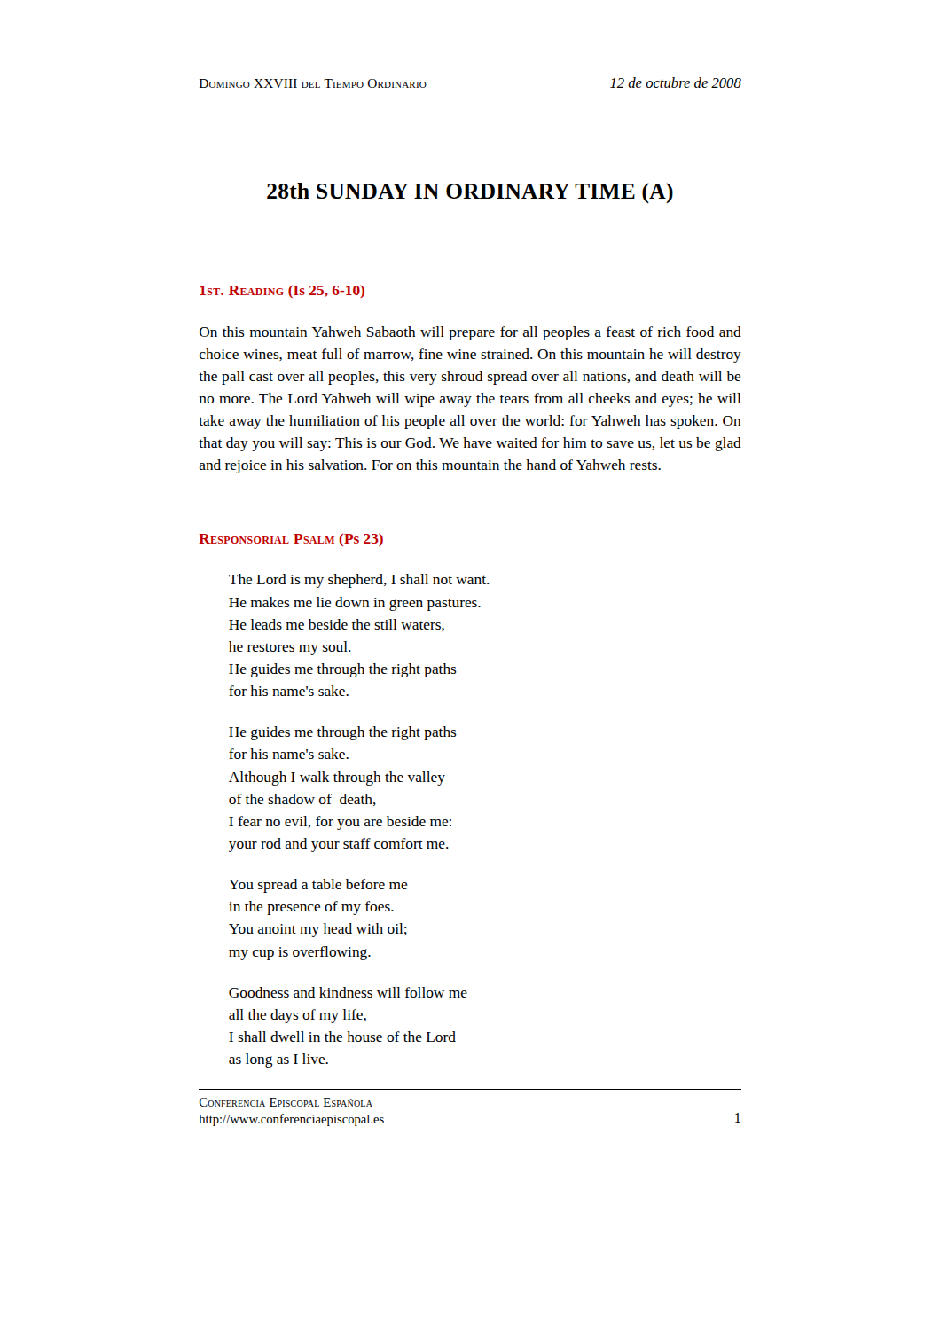Domingo XXVIII del Tiempo Ordinario
12 de octubre de 2008
28th SUNDAY IN ORDINARY TIME (A)
1st. Reading (Is 25, 6-10)
On this mountain Yahweh Sabaoth will prepare for all peoples a feast of rich food and choice wines, meat full of marrow, fine wine strained. On this mountain he will destroy the pall cast over all peoples, this very shroud spread over all nations, and death will be no more. The Lord Yahweh will wipe away the tears from all cheeks and eyes; he will take away the humiliation of his people all over the world: for Yahweh has spoken. On that day you will say: This is our God. We have waited for him to save us, let us be glad and rejoice in his salvation. For on this mountain the hand of Yahweh rests.
Responsorial Psalm (Ps 23)
The Lord is my shepherd, I shall not want.
He makes me lie down in green pastures.
He leads me beside the still waters,
he restores my soul.
He guides me through the right paths
for his name's sake.
He guides me through the right paths
for his name's sake.
Although I walk through the valley
of the shadow of death,
I fear no evil, for you are beside me:
your rod and your staff comfort me.
You spread a table before me
in the presence of my foes.
You anoint my head with oil;
my cup is overflowing.
Goodness and kindness will follow me
all the days of my life,
I shall dwell in the house of the Lord
as long as I live.
Conferencia Episcopal Española
http://www.conferenciaepiscopal.es
1